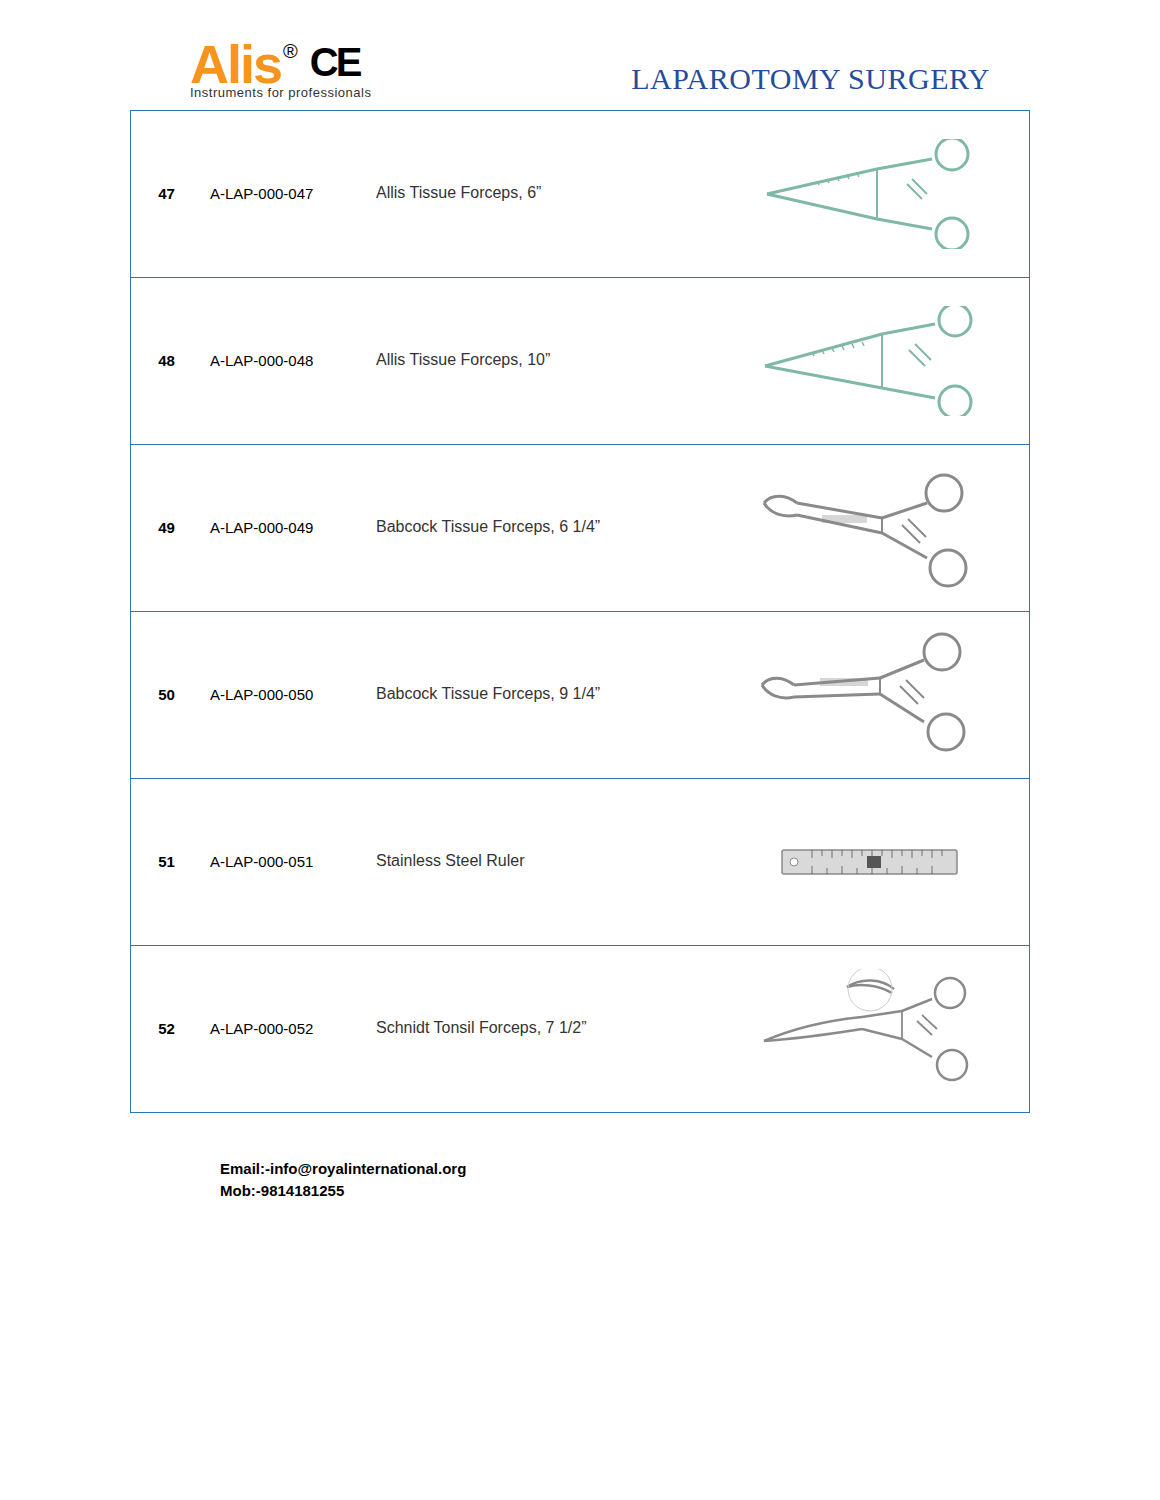Alis® CE
Instruments for professionals
LAPAROTOMY SURGERY
| 47 | A-LAP-000-047 | Allis Tissue Forceps, 6” | |
| 48 | A-LAP-000-048 | Allis Tissue Forceps, 10” | |
| 49 | A-LAP-000-049 | Babcock Tissue Forceps, 6 1/4” | |
| 50 | A-LAP-000-050 | Babcock Tissue Forceps, 9 1/4” | |
| 51 | A-LAP-000-051 | Stainless Steel Ruler | |
| 52 | A-LAP-000-052 | Schnidt Tonsil Forceps, 7 1/2” | |
Email:-info@royalinternational.org
Mob:-9814181255